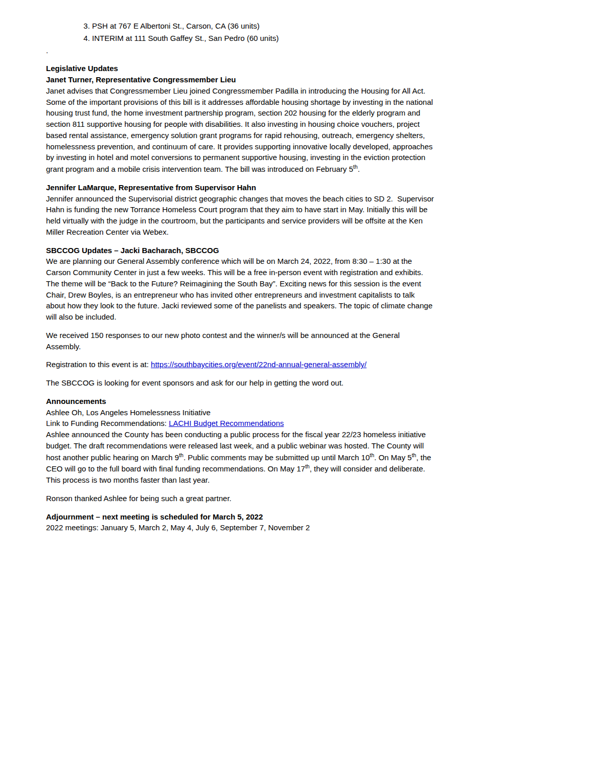PSH at 767 E Albertoni St., Carson, CA (36 units)
INTERIM at 111 South Gaffey St., San Pedro (60 units)
.
Legislative Updates
Janet Turner, Representative Congressmember Lieu
Janet advises that Congressmember Lieu joined Congressmember Padilla in introducing the Housing for All Act. Some of the important provisions of this bill is it addresses affordable housing shortage by investing in the national housing trust fund, the home investment partnership program, section 202 housing for the elderly program and section 811 supportive housing for people with disabilities. It also investing in housing choice vouchers, project based rental assistance, emergency solution grant programs for rapid rehousing, outreach, emergency shelters, homelessness prevention, and continuum of care. It provides supporting innovative locally developed, approaches by investing in hotel and motel conversions to permanent supportive housing, investing in the eviction protection grant program and a mobile crisis intervention team. The bill was introduced on February 5th.
Jennifer LaMarque, Representative from Supervisor Hahn
Jennifer announced the Supervisorial district geographic changes that moves the beach cities to SD 2. Supervisor Hahn is funding the new Torrance Homeless Court program that they aim to have start in May. Initially this will be held virtually with the judge in the courtroom, but the participants and service providers will be offsite at the Ken Miller Recreation Center via Webex.
SBCCOG Updates – Jacki Bacharach, SBCCOG
We are planning our General Assembly conference which will be on March 24, 2022, from 8:30 – 1:30 at the Carson Community Center in just a few weeks. This will be a free in-person event with registration and exhibits. The theme will be “Back to the Future? Reimagining the South Bay”. Exciting news for this session is the event Chair, Drew Boyles, is an entrepreneur who has invited other entrepreneurs and investment capitalists to talk about how they look to the future. Jacki reviewed some of the panelists and speakers. The topic of climate change will also be included.
We received 150 responses to our new photo contest and the winner/s will be announced at the General Assembly.
Registration to this event is at: https://southbaycities.org/event/22nd-annual-general-assembly/
The SBCCOG is looking for event sponsors and ask for our help in getting the word out.
Announcements
Ashlee Oh, Los Angeles Homelessness Initiative
Link to Funding Recommendations: LACHI Budget Recommendations
Ashlee announced the County has been conducting a public process for the fiscal year 22/23 homeless initiative budget. The draft recommendations were released last week, and a public webinar was hosted. The County will host another public hearing on March 9th. Public comments may be submitted up until March 10th. On May 5th, the CEO will go to the full board with final funding recommendations. On May 17th, they will consider and deliberate. This process is two months faster than last year.
Ronson thanked Ashlee for being such a great partner.
Adjournment – next meeting is scheduled for March 5, 2022
2022 meetings: January 5, March 2, May 4, July 6, September 7, November 2